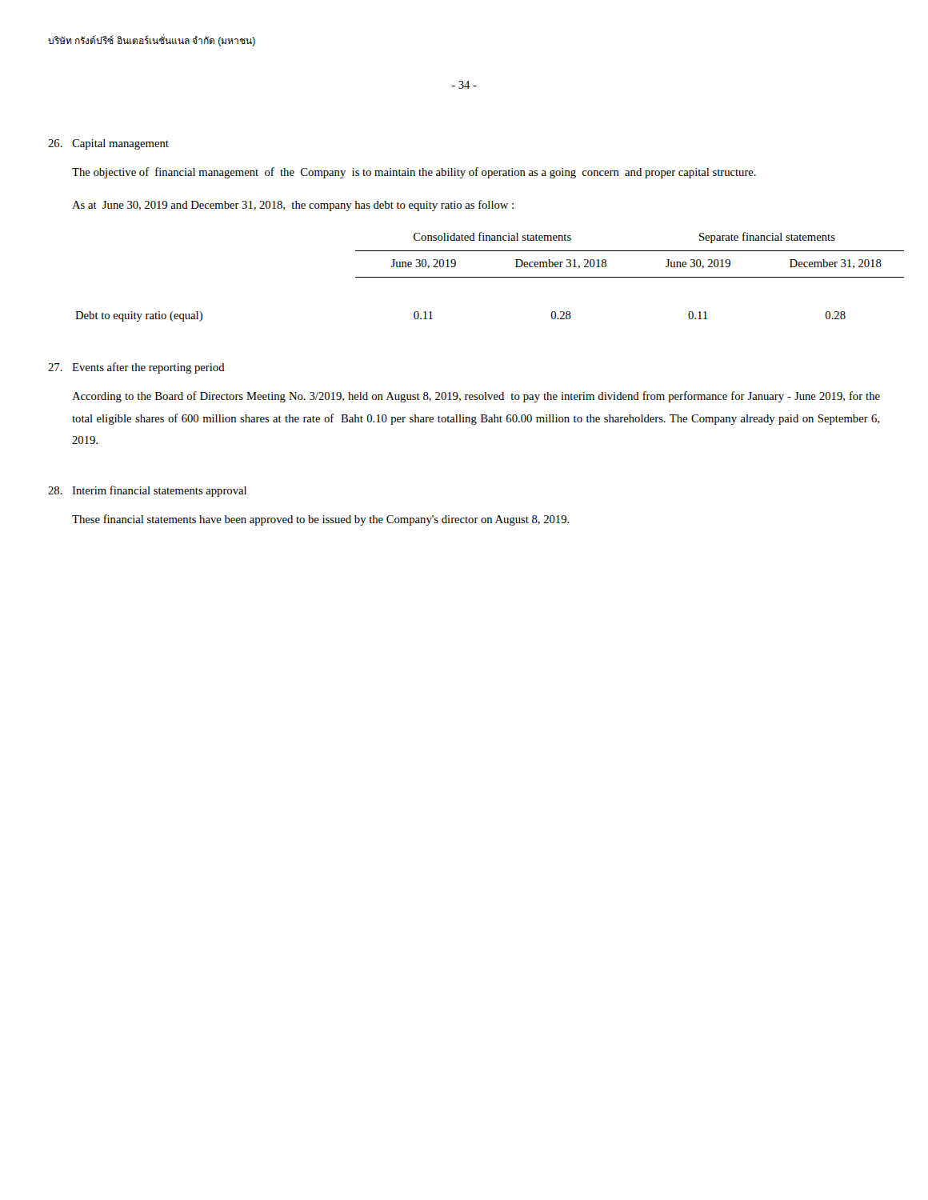บริษัท กรังด์ปรีซ์ อินเตอร์เนชั่นแนล จำกัด (มหาชน)
- 34 -
26.
Capital management
The objective of financial management of the Company is to maintain the ability of operation as a going concern and proper capital structure.
As at June 30, 2019 and December 31, 2018, the company has debt to equity ratio as follow :
| | Consolidated financial statements | Separate financial statements |
| | June 30, 2019 | December 31, 2018 | June 30, 2019 | December 31, 2018 |
| Debt to equity ratio (equal) | 0.11 | 0.28 | 0.11 | 0.28 |
27.
Events after the reporting period
According to the Board of Directors Meeting No. 3/2019, held on August 8, 2019, resolved to pay the interim dividend from performance for January - June 2019, for the total eligible shares of 600 million shares at the rate of Baht 0.10 per share totalling Baht 60.00 million to the shareholders. The Company already paid on September 6, 2019.
28.
Interim financial statements approval
These financial statements have been approved to be issued by the Company's director on August 8, 2019.